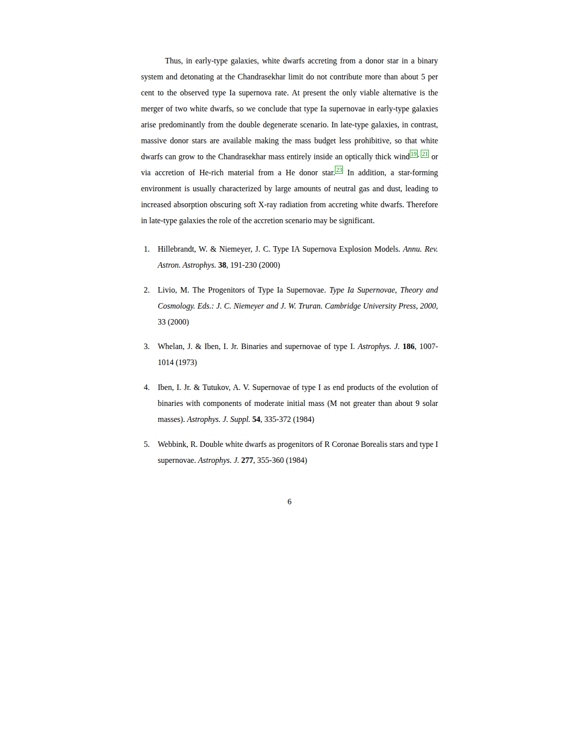Thus, in early-type galaxies, white dwarfs accreting from a donor star in a binary system and detonating at the Chandrasekhar limit do not contribute more than about 5 per cent to the observed type Ia supernova rate. At present the only viable alternative is the merger of two white dwarfs, so we conclude that type Ia supernovae in early-type galaxies arise predominantly from the double degenerate scenario. In late-type galaxies, in contrast, massive donor stars are available making the mass budget less prohibitive, so that white dwarfs can grow to the Chandrasekhar mass entirely inside an optically thick wind19, 21 or via accretion of He-rich material from a He donor star.23 In addition, a star-forming environment is usually characterized by large amounts of neutral gas and dust, leading to increased absorption obscuring soft X-ray radiation from accreting white dwarfs. Therefore in late-type galaxies the role of the accretion scenario may be significant.
Hillebrandt, W. & Niemeyer, J. C. Type IA Supernova Explosion Models. Annu. Rev. Astron. Astrophys. 38, 191-230 (2000)
Livio, M. The Progenitors of Type Ia Supernovae. Type Ia Supernovae, Theory and Cosmology. Eds.: J. C. Niemeyer and J. W. Truran. Cambridge University Press, 2000, 33 (2000)
Whelan, J. & Iben, I. Jr. Binaries and supernovae of type I. Astrophys. J. 186, 1007-1014 (1973)
Iben, I. Jr. & Tutukov, A. V. Supernovae of type I as end products of the evolution of binaries with components of moderate initial mass (M not greater than about 9 solar masses). Astrophys. J. Suppl. 54, 335-372 (1984)
Webbink, R. Double white dwarfs as progenitors of R Coronae Borealis stars and type I supernovae. Astrophys. J. 277, 355-360 (1984)
6